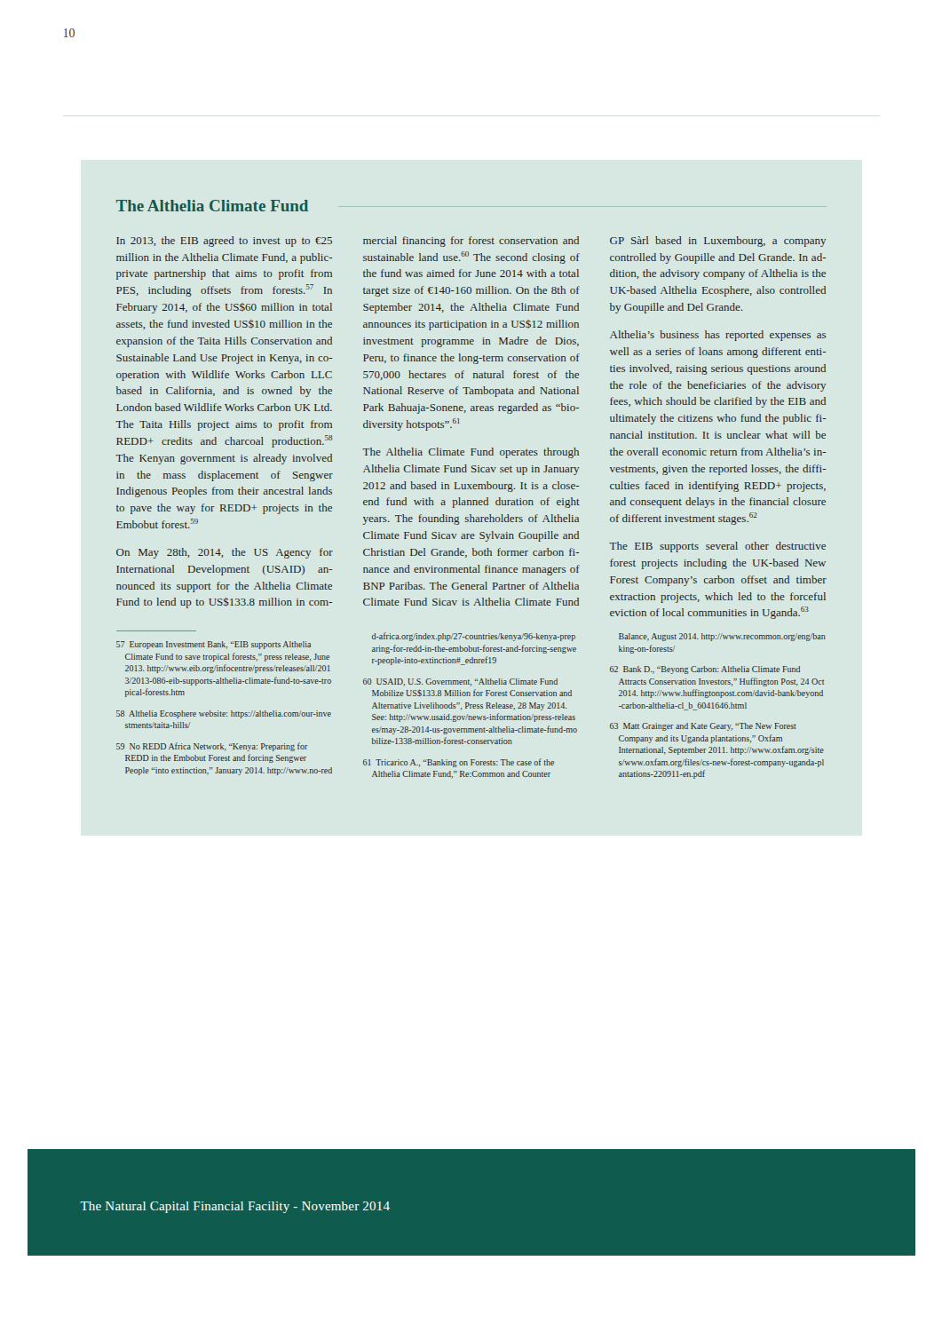10
The Althelia Climate Fund
In 2013, the EIB agreed to invest up to €25 million in the Althelia Climate Fund, a public-private partnership that aims to profit from PES, including offsets from forests.57 In February 2014, of the US$60 million in total assets, the fund invested US$10 million in the expansion of the Taita Hills Conservation and Sustainable Land Use Project in Kenya, in cooperation with Wildlife Works Carbon LLC based in California, and is owned by the London based Wildlife Works Carbon UK Ltd. The Taita Hills project aims to profit from REDD+ credits and charcoal production.58 The Kenyan government is already involved in the mass displacement of Sengwer Indigenous Peoples from their ancestral lands to pave the way for REDD+ projects in the Embobut forest.59
On May 28th, 2014, the US Agency for International Development (USAID) announced its support for the Althelia Climate Fund to lend up to US$133.8 million in commercial financing for forest conservation and sustainable land use.60 The second closing of the fund was aimed for June 2014 with a total target size of €140-160 million. On the 8th of September 2014, the Althelia Climate Fund announces its participation in a US$12 million investment programme in Madre de Dios, Peru, to finance the long-term conservation of 570,000 hectares of natural forest of the National Reserve of Tambopata and National Park Bahuaja-Sonene, areas regarded as “biodiversity hotspots”.61
The Althelia Climate Fund operates through Althelia Climate Fund Sicav set up in January 2012 and based in Luxembourg. It is a close-end fund with a planned duration of eight years. The founding shareholders of Althelia Climate Fund Sicav are Sylvain Goupille and Christian Del Grande, both former carbon finance and environmental finance managers of BNP Paribas. The General Partner of Althelia Climate Fund Sicav is Althelia Climate Fund GP Sàrl based in Luxembourg, a company controlled by Goupille and Del Grande. In addition, the advisory company of Althelia is the UK-based Althelia Ecosphere, also controlled by Goupille and Del Grande.
Althelia’s business has reported expenses as well as a series of loans among different entities involved, raising serious questions around the role of the beneficiaries of the advisory fees, which should be clarified by the EIB and ultimately the citizens who fund the public financial institution. It is unclear what will be the overall economic return from Althelia’s investments, given the reported losses, the difficulties faced in identifying REDD+ projects, and consequent delays in the financial closure of different investment stages.62
The EIB supports several other destructive forest projects including the UK-based New Forest Company’s carbon offset and timber extraction projects, which led to the forceful eviction of local communities in Uganda.63
57 European Investment Bank, “EIB supports Althelia Climate Fund to save tropical forests,” press release, June 2013. http://www.eib.org/infocentre/press/releases/all/2013/2013-086-eib-supports-althelia-climate-fund-to-save-tropical-forests.htm
58 Althelia Ecosphere website: https://althelia.com/our-investments/taita-hills/
59 No REDD Africa Network, “Kenya: Preparing for REDD in the Embobut Forest and forcing Sengwer People “into extinction,” January 2014. http://www.no-redd-africa.org/index.php/27-countries/kenya/96-kenya-preparing-for-redd-in-the-embobut-forest-and-forcing-sengwer-people-into-extinction#_ednref19
60 USAID, U.S. Government, “Althelia Climate Fund Mobilize US$133.8 Million for Forest Conservation and Alternative Livelihoods”, Press Release, 28 May 2014. See: http://www.usaid.gov/news-information/press-releases/may-28-2014-us-government-althelia-climate-fund-mobilize-1338-million-forest-conservation
61 Tricarico A., “Banking on Forests: The case of the Althelia Climate Fund,” Re:Common and Counter Balance, August 2014. http://www.recommon.org/eng/banking-on-forests/
62 Bank D., “Beyong Carbon: Althelia Climate Fund Attracts Conservation Investors,” Huffington Post, 24 Oct 2014. http://www.huffingtonpost.com/david-bank/beyond-carbon-althelia-cl_b_6041646.html
63 Matt Grainger and Kate Geary, “The New Forest Company and its Uganda plantations,” Oxfam International, September 2011. http://www.oxfam.org/sites/www.oxfam.org/files/cs-new-forest-company-uganda-plantations-220911-en.pdf
The Natural Capital Financial Facility - November 2014